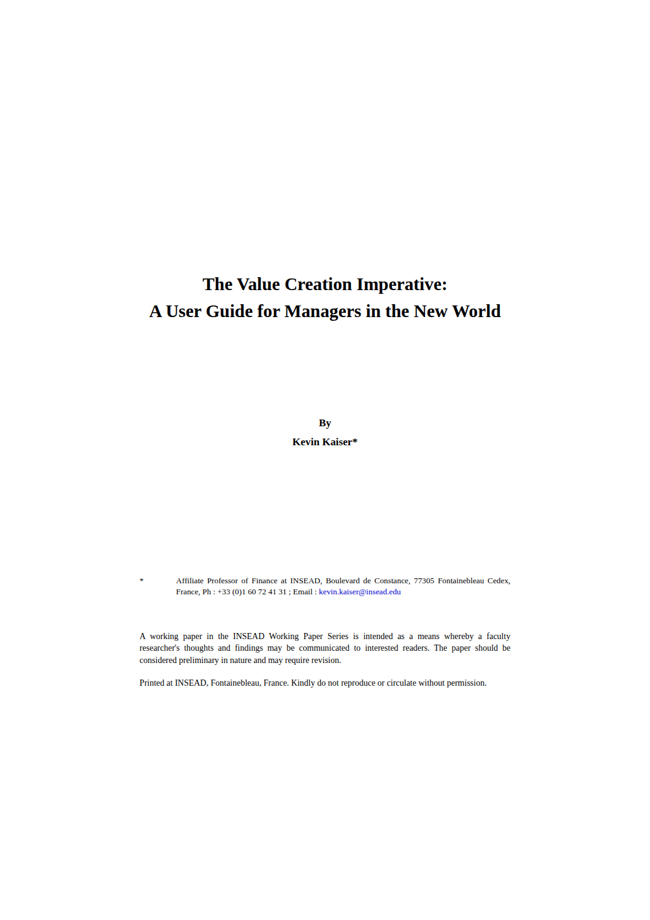The Value Creation Imperative:
A User Guide for Managers in the New World
By Kevin Kaiser*
* Affiliate Professor of Finance at INSEAD, Boulevard de Constance, 77305 Fontainebleau Cedex, France, Ph : +33 (0)1 60 72 41 31 ; Email : kevin.kaiser@insead.edu
A working paper in the INSEAD Working Paper Series is intended as a means whereby a faculty researcher's thoughts and findings may be communicated to interested readers. The paper should be considered preliminary in nature and may require revision.
Printed at INSEAD, Fontainebleau, France. Kindly do not reproduce or circulate without permission.